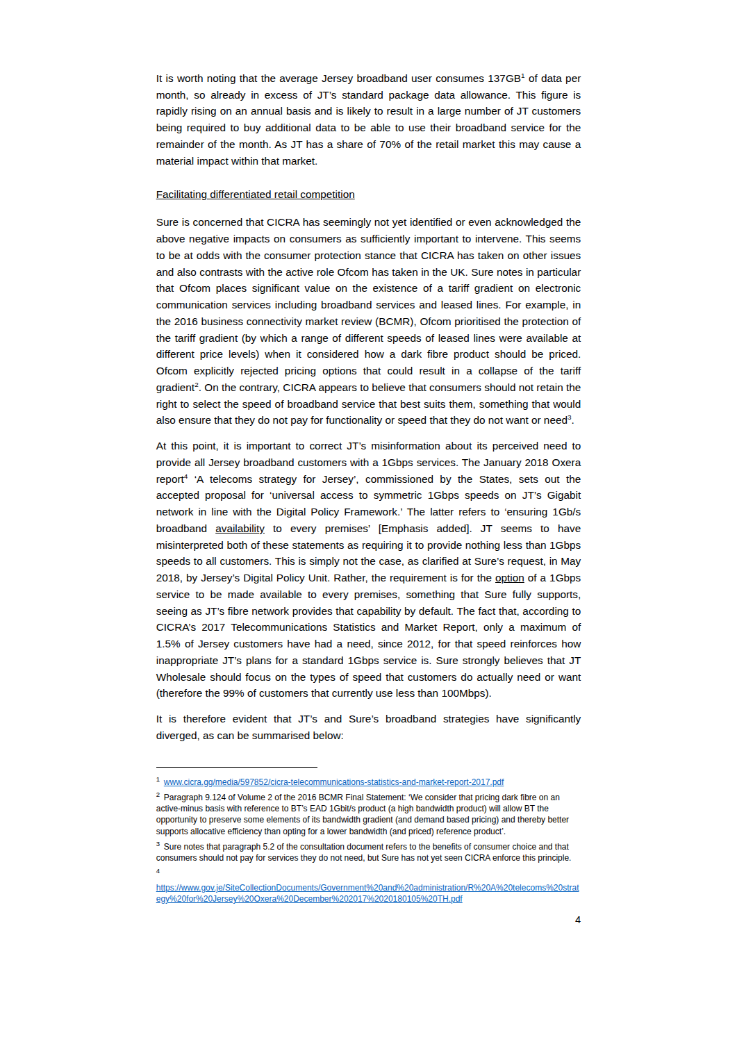It is worth noting that the average Jersey broadband user consumes 137GB1 of data per month, so already in excess of JT’s standard package data allowance. This figure is rapidly rising on an annual basis and is likely to result in a large number of JT customers being required to buy additional data to be able to use their broadband service for the remainder of the month. As JT has a share of 70% of the retail market this may cause a material impact within that market.
Facilitating differentiated retail competition
Sure is concerned that CICRA has seemingly not yet identified or even acknowledged the above negative impacts on consumers as sufficiently important to intervene. This seems to be at odds with the consumer protection stance that CICRA has taken on other issues and also contrasts with the active role Ofcom has taken in the UK. Sure notes in particular that Ofcom places significant value on the existence of a tariff gradient on electronic communication services including broadband services and leased lines. For example, in the 2016 business connectivity market review (BCMR), Ofcom prioritised the protection of the tariff gradient (by which a range of different speeds of leased lines were available at different price levels) when it considered how a dark fibre product should be priced. Ofcom explicitly rejected pricing options that could result in a collapse of the tariff gradient2. On the contrary, CICRA appears to believe that consumers should not retain the right to select the speed of broadband service that best suits them, something that would also ensure that they do not pay for functionality or speed that they do not want or need3.
At this point, it is important to correct JT’s misinformation about its perceived need to provide all Jersey broadband customers with a 1Gbps services. The January 2018 Oxera report4 ‘A telecoms strategy for Jersey’, commissioned by the States, sets out the accepted proposal for ‘universal access to symmetric 1Gbps speeds on JT’s Gigabit network in line with the Digital Policy Framework.’ The latter refers to ‘ensuring 1Gb/s broadband availability to every premises’ [Emphasis added]. JT seems to have misinterpreted both of these statements as requiring it to provide nothing less than 1Gbps speeds to all customers. This is simply not the case, as clarified at Sure’s request, in May 2018, by Jersey’s Digital Policy Unit. Rather, the requirement is for the option of a 1Gbps service to be made available to every premises, something that Sure fully supports, seeing as JT’s fibre network provides that capability by default. The fact that, according to CICRA’s 2017 Telecommunications Statistics and Market Report, only a maximum of 1.5% of Jersey customers have had a need, since 2012, for that speed reinforces how inappropriate JT’s plans for a standard 1Gbps service is. Sure strongly believes that JT Wholesale should focus on the types of speed that customers do actually need or want (therefore the 99% of customers that currently use less than 100Mbps).
It is therefore evident that JT’s and Sure’s broadband strategies have significantly diverged, as can be summarised below:
1 www.cicra.gg/media/597852/cicra-telecommunications-statistics-and-market-report-2017.pdf
2 Paragraph 9.124 of Volume 2 of the 2016 BCMR Final Statement: ‘We consider that pricing dark fibre on an active-minus basis with reference to BT’s EAD 1Gbit/s product (a high bandwidth product) will allow BT the opportunity to preserve some elements of its bandwidth gradient (and demand based pricing) and thereby better supports allocative efficiency than opting for a lower bandwidth (and priced) reference product’.
3 Sure notes that paragraph 5.2 of the consultation document refers to the benefits of consumer choice and that consumers should not pay for services they do not need, but Sure has not yet seen CICRA enforce this principle.
4
https://www.gov.je/SiteCollectionDocuments/Government%20and%20administration/R%20A%20telecoms%20strategy%20for%20Jersey%20Oxera%20December%202017%2020180105%20TH.pdf
4